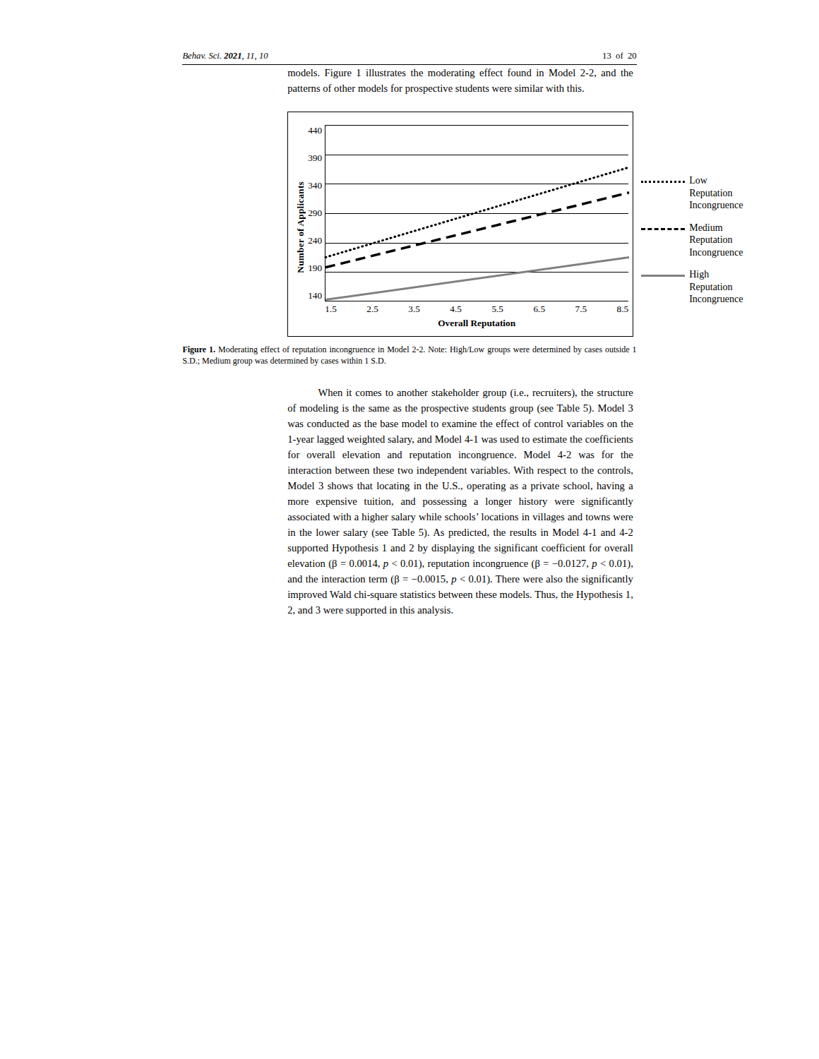Behav. Sci. 2021, 11, 10
13 of 20
models. Figure 1 illustrates the moderating effect found in Model 2-2, and the patterns of other models for prospective students were similar with this.
Number of Applicants
440
390
340
290
240
190
140
1.5
2.5
3.5
4.5
5.5
6.5
7.5
8.5
Overall Reputation
Low Reputation
Incongruence
Medium Reputation
Incongruence
High Reputation
Incongruence
Figure 1. Moderating effect of reputation incongruence in Model 2-2. Note: High/Low groups were determined by cases outside 1 S.D.; Medium group was determined by cases within 1 S.D.
When it comes to another stakeholder group (i.e., recruiters), the structure of modeling is the same as the prospective students group (see Table 5). Model 3 was conducted as the base model to examine the effect of control variables on the 1-year lagged weighted salary, and Model 4-1 was used to estimate the coefficients for overall elevation and reputation incongruence. Model 4-2 was for the interaction between these two independent variables. With respect to the controls, Model 3 shows that locating in the U.S., operating as a private school, having a more expensive tuition, and possessing a longer history were significantly associated with a higher salary while schools’ locations in villages and towns were in the lower salary (see Table 5). As predicted, the results in Model 4-1 and 4-2 supported Hypothesis 1 and 2 by displaying the significant coefficient for overall elevation (β = 0.0014, p < 0.01), reputation incongruence (β = −0.0127, p < 0.01), and the interaction term (β = −0.0015, p < 0.01). There were also the significantly improved Wald chi-square statistics between these models. Thus, the Hypothesis 1, 2, and 3 were supported in this analysis.